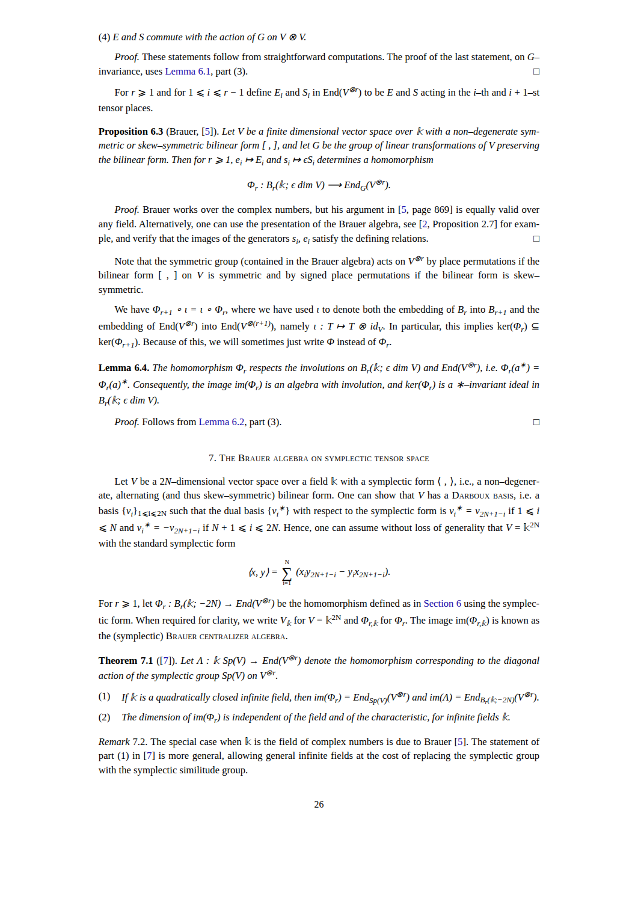(4) E and S commute with the action of G on V ⊗ V.
Proof. These statements follow from straightforward computations. The proof of the last statement, on G–invariance, uses Lemma 6.1, part (3).
For r ⩾ 1 and for 1 ⩽ i ⩽ r − 1 define Ei and Si in End(V⊗r) to be E and S acting in the i–th and i + 1–st tensor places.
Proposition 6.3 (Brauer, [5]). Let V be a finite dimensional vector space over 𝕜 with a non–degenerate symmetric or skew–symmetric bilinear form [ , ], and let G be the group of linear transformations of V preserving the bilinear form. Then for r ⩾ 1, ei ↦ Ei and si ↦ ϵSi determines a homomorphism
Φr : Br(𝕜; ϵ dim V) ⟶ EndG(V⊗r).
Proof. Brauer works over the complex numbers, but his argument in [5, page 869] is equally valid over any field. Alternatively, one can use the presentation of the Brauer algebra, see [2, Proposition 2.7] for example, and verify that the images of the generators si, ei satisfy the defining relations.
Note that the symmetric group (contained in the Brauer algebra) acts on V⊗r by place permutations if the bilinear form [ , ] on V is symmetric and by signed place permutations if the bilinear form is skew–symmetric.
We have Φr+1 ∘ ι = ι ∘ Φr, where we have used ι to denote both the embedding of Br into Br+1 and the embedding of End(V⊗r) into End(V⊗(r+1)), namely ι : T ↦ T ⊗ idV. In particular, this implies ker(Φr) ⊆ ker(Φr+1). Because of this, we will sometimes just write Φ instead of Φr.
Lemma 6.4. The homomorphism Φr respects the involutions on Br(𝕜; ϵ dim V) and End(V⊗r), i.e. Φr(a∗) = Φr(a)∗. Consequently, the image im(Φr) is an algebra with involution, and ker(Φr) is a ∗–invariant ideal in Br(𝕜; ϵ dim V).
Proof. Follows from Lemma 6.2, part (3).
7. The Brauer algebra on symplectic tensor space
Let V be a 2N–dimensional vector space over a field 𝕜 with a symplectic form ⟨ , ⟩, i.e., a non–degenerate, alternating (and thus skew–symmetric) bilinear form. One can show that V has a Darboux basis, i.e. a basis {vi}1⩽i⩽2N such that the dual basis {vi∗} with respect to the symplectic form is vi∗ = v2N+1−i if 1 ⩽ i ⩽ N and vi∗ = −v2N+1−i if N + 1 ⩽ i ⩽ 2N. Hence, one can assume without loss of generality that V = 𝕜2N with the standard symplectic form
⟨x, y⟩ = N∑i=1 (xiy2N+1−i − yix2N+1−i).
For r ⩾ 1, let Φr : Br(𝕜; −2N) → End(V⊗r) be the homomorphism defined as in Section 6 using the symplectic form. When required for clarity, we write V𝕜 for V = 𝕜2N and Φr,𝕜 for Φr. The image im(Φr,𝕜) is known as the (symplectic) Brauer centralizer algebra.
Theorem 7.1 ([7]). Let Λ : 𝕜 Sp(V) → End(V⊗r) denote the homomorphism corresponding to the diagonal action of the symplectic group Sp(V) on V⊗r.
(1) If 𝕜 is a quadratically closed infinite field, then im(Φr) = EndSp(V)(V⊗r) and im(Λ) = EndBr(𝕜;−2N)(V⊗r).
(2) The dimension of im(Φr) is independent of the field and of the characteristic, for infinite fields 𝕜.
Remark 7.2. The special case when 𝕜 is the field of complex numbers is due to Brauer [5]. The statement of part (1) in [7] is more general, allowing general infinite fields at the cost of replacing the symplectic group with the symplectic similitude group.
26